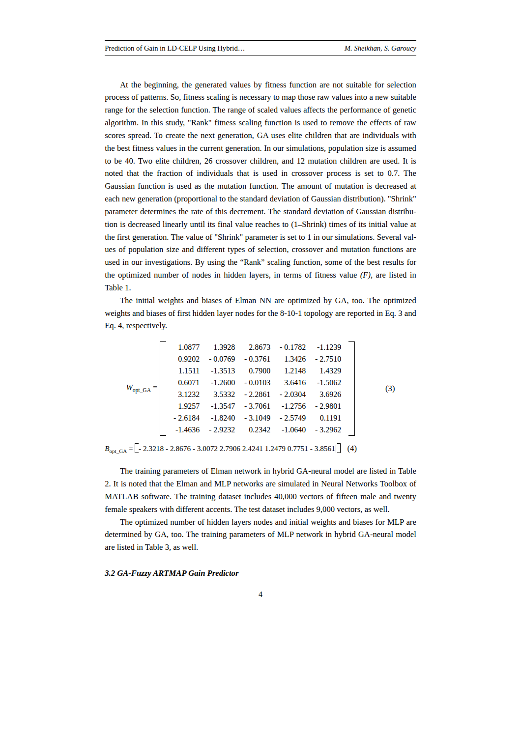Prediction of Gain in LD-CELP Using Hybrid… M. Sheikhan, S. Garoucy
At the beginning, the generated values by fitness function are not suitable for selection process of patterns. So, fitness scaling is necessary to map those raw values into a new suitable range for the selection function. The range of scaled values affects the performance of genetic algorithm. In this study, "Rank" fitness scaling function is used to remove the effects of raw scores spread. To create the next generation, GA uses elite children that are individuals with the best fitness values in the current generation. In our simulations, population size is assumed to be 40. Two elite children, 26 crossover children, and 12 mutation children are used. It is noted that the fraction of individuals that is used in crossover process is set to 0.7. The Gaussian function is used as the mutation function. The amount of mutation is decreased at each new generation (proportional to the standard deviation of Gaussian distribution). "Shrink" parameter determines the rate of this decrement. The standard deviation of Gaussian distribution is decreased linearly until its final value reaches to (1–Shrink) times of its initial value at the first generation. The value of "Shrink" parameter is set to 1 in our simulations. Several values of population size and different types of selection, crossover and mutation functions are used in our investigations. By using the “Rank” scaling function, some of the best results for the optimized number of nodes in hidden layers, in terms of fitness value (F), are listed in Table 1.
The initial weights and biases of Elman NN are optimized by GA, too. The optimized weights and biases of first hidden layer nodes for the 8-10-1 topology are reported in Eq. 3 and Eq. 4, respectively.
Wopt_GA =
| 1.0877 | 1.3928 | 2.8673 | - 0.1782 | -1.1239 |
| 0.9202 | - 0.0769 | - 0.3761 | 1.3426 | - 2.7510 |
| 1.1511 | -1.3513 | 0.7900 | 1.2148 | 1.4329 |
| 0.6071 | -1.2600 | - 0.0103 | 3.6416 | -1.5062 |
| 3.1232 | 3.5332 | - 2.2861 | - 2.0304 | 3.6926 |
| 1.9257 | -1.3547 | - 3.7061 | -1.2756 | - 2.9801 |
| - 2.6184 | -1.8240 | - 3.1049 | - 2.5749 | 0.1191 |
| -1.4636 | - 2.9232 | 0.2342 | -1.0640 | - 3.2962 |
(3)
Bopt_GA = - 2.3218 - 2.8676 - 3.0072 2.7906 2.4241 1.2479 0.7751 - 3.8561 (4)
The training parameters of Elman network in hybrid GA-neural model are listed in Table 2. It is noted that the Elman and MLP networks are simulated in Neural Networks Toolbox of MATLAB software. The training dataset includes 40,000 vectors of fifteen male and twenty female speakers with different accents. The test dataset includes 9,000 vectors, as well.
The optimized number of hidden layers nodes and initial weights and biases for MLP are determined by GA, too. The training parameters of MLP network in hybrid GA-neural model are listed in Table 3, as well.
3.2 GA-Fuzzy ARTMAP Gain Predictor
4